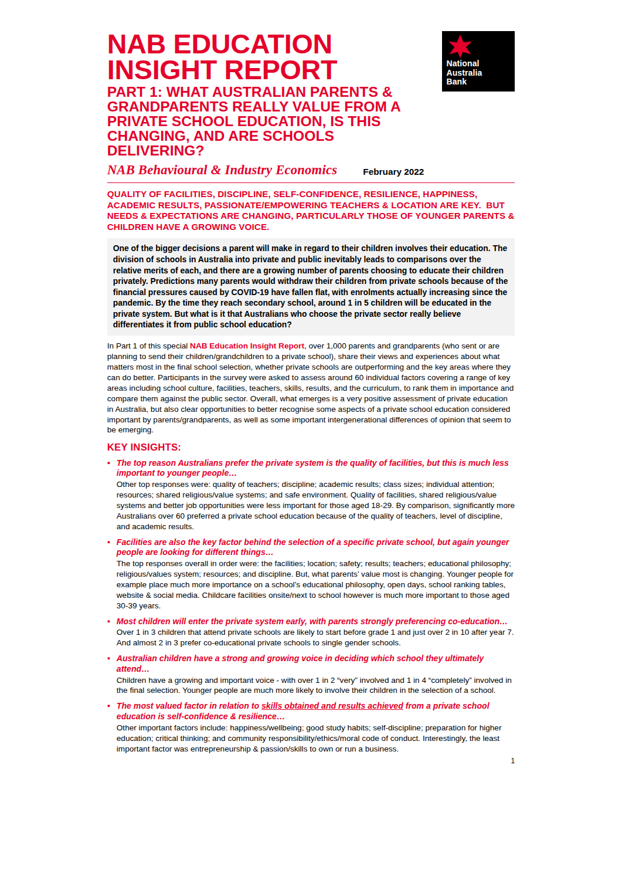NAB Education Insight Report
Part 1: What Australian parents & grandparents really value from a private school education, is this changing, and are schools delivering?
NAB Behavioural & Industry Economics
February 2022
National
Australia
Bank
Quality of facilities, discipline, self-confidence, resilience, happiness, academic results, passionate/empowering teachers & location are key. But needs & expectations are changing, particularly those of younger parents & children have a growing voice.
One of the bigger decisions a parent will make in regard to their children involves their education. The division of schools in Australia into private and public inevitably leads to comparisons over the relative merits of each, and there are a growing number of parents choosing to educate their children privately. Predictions many parents would withdraw their children from private schools because of the financial pressures caused by COVID-19 have fallen flat, with enrolments actually increasing since the pandemic. By the time they reach secondary school, around 1 in 5 children will be educated in the private system. But what is it that Australians who choose the private sector really believe differentiates it from public school education?
In Part 1 of this special NAB Education Insight Report, over 1,000 parents and grandparents (who sent or are planning to send their children/grandchildren to a private school), share their views and experiences about what matters most in the final school selection, whether private schools are outperforming and the key areas where they can do better. Participants in the survey were asked to assess around 60 individual factors covering a range of key areas including school culture, facilities, teachers, skills, results, and the curriculum, to rank them in importance and compare them against the public sector. Overall, what emerges is a very positive assessment of private education in Australia, but also clear opportunities to better recognise some aspects of a private school education considered important by parents/grandparents, as well as some important intergenerational differences of opinion that seem to be emerging.
Key insights:
The top reason Australians prefer the private system is the quality of facilities, but this is much less important to younger people… Other top responses were: quality of teachers; discipline; academic results; class sizes; individual attention; resources; shared religious/value systems; and safe environment. Quality of facilities, shared religious/value systems and better job opportunities were less important for those aged 18-29. By comparison, significantly more Australians over 60 preferred a private school education because of the quality of teachers, level of discipline, and academic results.
Facilities are also the key factor behind the selection of a specific private school, but again younger people are looking for different things… The top responses overall in order were: the facilities; location; safety; results; teachers; educational philosophy; religious/values system; resources; and discipline. But, what parents’ value most is changing. Younger people for example place much more importance on a school’s educational philosophy, open days, school ranking tables, website & social media. Childcare facilities onsite/next to school however is much more important to those aged 30-39 years.
Most children will enter the private system early, with parents strongly preferencing co-education… Over 1 in 3 children that attend private schools are likely to start before grade 1 and just over 2 in 10 after year 7. And almost 2 in 3 prefer co-educational private schools to single gender schools.
Australian children have a strong and growing voice in deciding which school they ultimately attend… Children have a growing and important voice - with over 1 in 2 “very” involved and 1 in 4 “completely” involved in the final selection. Younger people are much more likely to involve their children in the selection of a school.
The most valued factor in relation to skills obtained and results achieved from a private school education is self-confidence & resilience… Other important factors include: happiness/wellbeing; good study habits; self-discipline; preparation for higher education; critical thinking; and community responsibility/ethics/moral code of conduct. Interestingly, the least important factor was entrepreneurship & passion/skills to own or run a business.
1